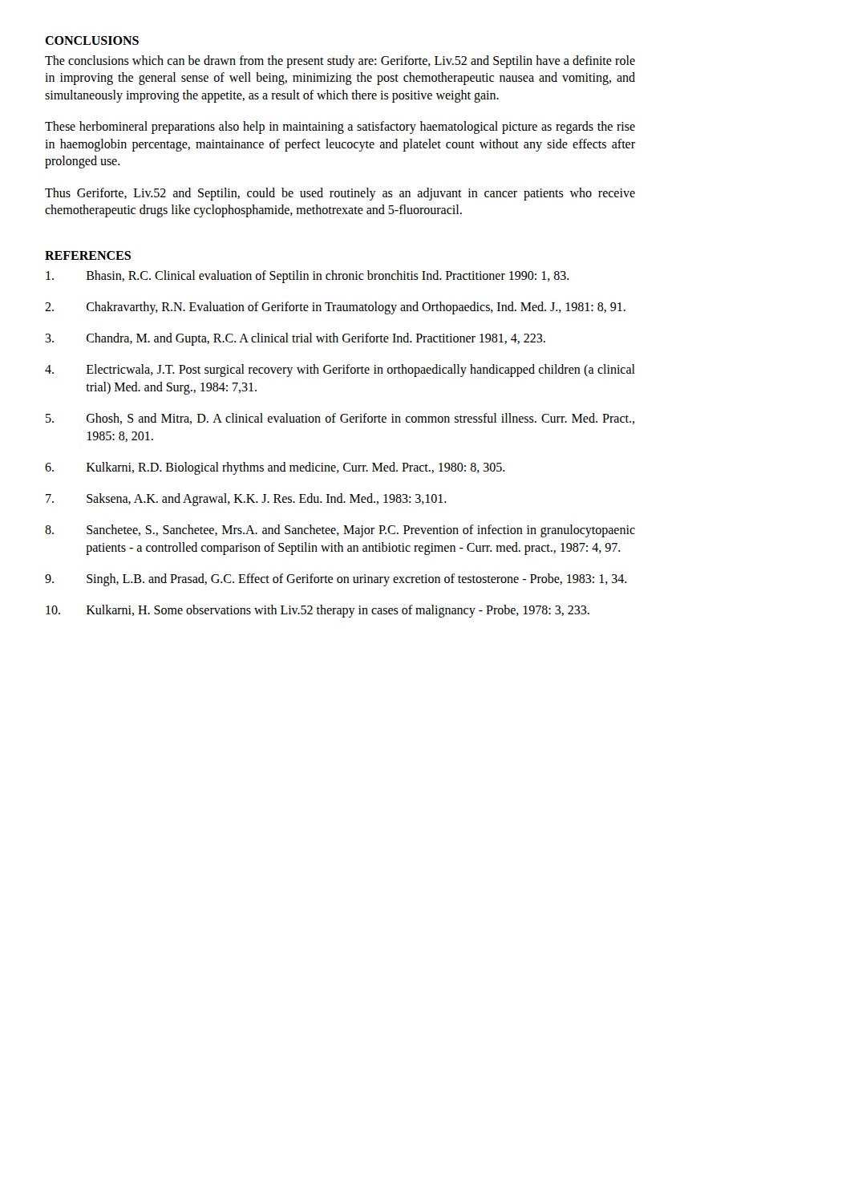Conclusions
The conclusions which can be drawn from the present study are: Geriforte, Liv.52 and Septilin have a definite role in improving the general sense of well being, minimizing the post chemotherapeutic nausea and vomiting, and simultaneously improving the appetite, as a result of which there is positive weight gain.
These herbomineral preparations also help in maintaining a satisfactory haematological picture as regards the rise in haemoglobin percentage, maintainance of perfect leucocyte and platelet count without any side effects after prolonged use.
Thus Geriforte, Liv.52 and Septilin, could be used routinely as an adjuvant in cancer patients who receive chemotherapeutic drugs like cyclophosphamide, methotrexate and 5-fluorouracil.
References
1. Bhasin, R.C. Clinical evaluation of Septilin in chronic bronchitis Ind. Practitioner 1990: 1, 83.
2. Chakravarthy, R.N. Evaluation of Geriforte in Traumatology and Orthopaedics, Ind. Med. J., 1981: 8, 91.
3. Chandra, M. and Gupta, R.C. A clinical trial with Geriforte Ind. Practitioner 1981, 4, 223.
4. Electricwala, J.T. Post surgical recovery with Geriforte in orthopaedically handicapped children (a clinical trial) Med. and Surg., 1984: 7,31.
5. Ghosh, S and Mitra, D. A clinical evaluation of Geriforte in common stressful illness. Curr. Med. Pract., 1985: 8, 201.
6. Kulkarni, R.D. Biological rhythms and medicine, Curr. Med. Pract., 1980: 8, 305.
7. Saksena, A.K. and Agrawal, K.K. J. Res. Edu. Ind. Med., 1983: 3,101.
8. Sanchetee, S., Sanchetee, Mrs.A. and Sanchetee, Major P.C. Prevention of infection in granulocytopaenic patients - a controlled comparison of Septilin with an antibiotic regimen - Curr. med. pract., 1987: 4, 97.
9. Singh, L.B. and Prasad, G.C. Effect of Geriforte on urinary excretion of testosterone - Probe, 1983: 1, 34.
10. Kulkarni, H. Some observations with Liv.52 therapy in cases of malignancy - Probe, 1978: 3, 233.